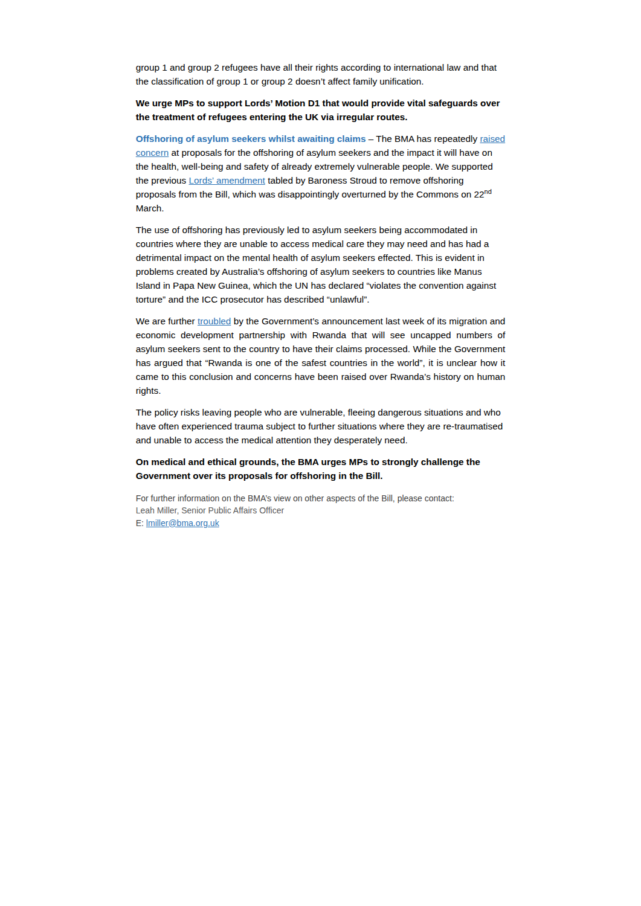group 1 and group 2 refugees have all their rights according to international law and that the classification of group 1 or group 2 doesn’t affect family unification.
We urge MPs to support Lords’ Motion D1 that would provide vital safeguards over the treatment of refugees entering the UK via irregular routes.
Offshoring of asylum seekers whilst awaiting claims – The BMA has repeatedly raised concern at proposals for the offshoring of asylum seekers and the impact it will have on the health, well-being and safety of already extremely vulnerable people. We supported the previous Lords’ amendment tabled by Baroness Stroud to remove offshoring proposals from the Bill, which was disappointingly overturned by the Commons on 22nd March.
The use of offshoring has previously led to asylum seekers being accommodated in countries where they are unable to access medical care they may need and has had a detrimental impact on the mental health of asylum seekers effected. This is evident in problems created by Australia’s offshoring of asylum seekers to countries like Manus Island in Papa New Guinea, which the UN has declared “violates the convention against torture” and the ICC prosecutor has described “unlawful”.
We are further troubled by the Government’s announcement last week of its migration and economic development partnership with Rwanda that will see uncapped numbers of asylum seekers sent to the country to have their claims processed. While the Government has argued that “Rwanda is one of the safest countries in the world”, it is unclear how it came to this conclusion and concerns have been raised over Rwanda’s history on human rights.
The policy risks leaving people who are vulnerable, fleeing dangerous situations and who have often experienced trauma subject to further situations where they are re-traumatised and unable to access the medical attention they desperately need.
On medical and ethical grounds, the BMA urges MPs to strongly challenge the Government over its proposals for offshoring in the Bill.
For further information on the BMA’s view on other aspects of the Bill, please contact:
Leah Miller, Senior Public Affairs Officer
E: lmiller@bma.org.uk